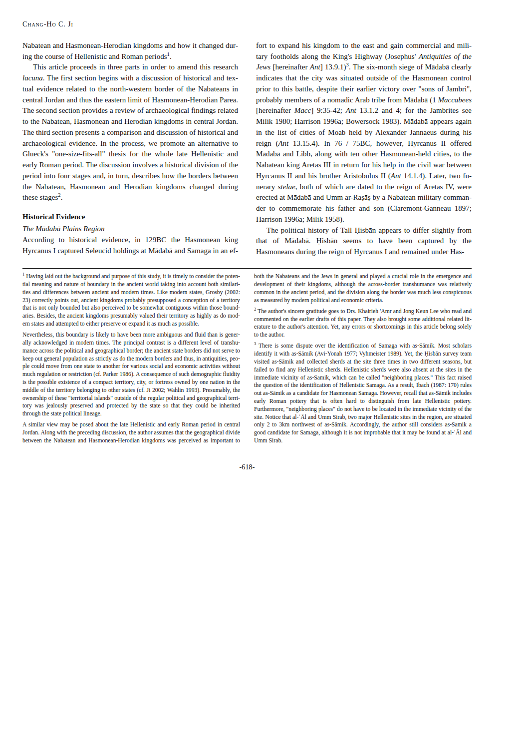Chang-Ho C. Ji
Nabatean and Hasmonean-Herodian kingdoms and how it changed during the course of Hellenistic and Roman periods1.
This article proceeds in three parts in order to amend this research lacuna. The first section begins with a discussion of historical and textual evidence related to the north-western border of the Nabateans in central Jordan and thus the eastern limit of Hasmonean-Herodian Parea. The second section provides a review of archaeological findings related to the Nabatean, Hasmonean and Herodian kingdoms in central Jordan. The third section presents a comparison and discussion of historical and archaeological evidence. In the process, we promote an alternative to Glueck's "one-size-fits-all" thesis for the whole late Hellenistic and early Roman period. The discussion involves a historical division of the period into four stages and, in turn, describes how the borders between the Nabatean, Hasmonean and Herodian kingdoms changed during these stages2.
Historical Evidence
The Mādabā Plains Region
According to historical evidence, in 129BC the Hasmonean king Hyrcanus I captured Seleucid holdings at Mādabā and Samaga in an effort to expand his kingdom to the east and gain commercial and military footholds along the King's Highway (Josephus' Antiquities of the Jews [hereinafter Ant] 13.9.1)3. The six-month siege of Mādabā clearly indicates that the city was situated outside of the Hasmonean control prior to this battle, despite their earlier victory over "sons of Jambri", probably members of a nomadic Arab tribe from Mādabā (1 Maccabees [hereinafter Macc] 9:35-42; Ant 13.1.2 and 4; for the Jambrites see Milik 1980; Harrison 1996a; Bowersock 1983). Mādabā appears again in the list of cities of Moab held by Alexander Jannaeus during his reign (Ant 13.15.4). In 76 / 75BC, however, Hyrcanus II offered Mādabā and Libb, along with ten other Hasmonean-held cities, to the Nabatean king Aretas III in return for his help in the civil war between Hyrcanus II and his brother Aristobulus II (Ant 14.1.4). Later, two funerary stelae, both of which are dated to the reign of Aretas IV, were erected at Mādabā and Umm ar-Raṣāṣ by a Nabatean military commander to commemorate his father and son (Claremont-Ganneau 1897; Harrison 1996a; Milik 1958).
The political history of Tall Ḥisbān appears to differ slightly from that of Mādabā. Ḥisbān seems to have been captured by the Hasmoneans during the reign of Hyrcanus I and remained under Has-
1 Having laid out the background and purpose of this study, it is timely to consider the potential meaning and nature of boundary in the ancient world taking into account both similarities and differences between ancient and modern times. Like modern states, Grosby (2002: 23) correctly points out, ancient kingdoms probably presupposed a conception of a territory that is not only bounded but also perceived to be somewhat contiguous within those boundaries. Besides, the ancient kingdoms presumably valued their territory as highly as do modern states and attempted to either preserve or expand it as much as possible.
Nevertheless, this boundary is likely to have been more ambiguous and fluid than is generally acknowledged in modern times. The principal contrast is a different level of transhumance across the political and geographical border; the ancient state borders did not serve to keep out general population as strictly as do the modern borders and thus, in antiquities, people could move from one state to another for various social and economic activities without much regulation or restriction (cf. Parker 1986). A consequence of such demographic fluidity is the possible existence of a compact territory, city, or fortress owned by one nation in the middle of the territory belonging to other states (cf. Ji 2002; Wahlin 1993). Presumably, the ownership of these "territorial islands" outside of the regular political and geographical territory was jealously preserved and protected by the state so that they could be inherited through the state political lineage.
A similar view may be posed about the late Hellenistic and early Roman period in central Jordan. Along with the preceding discussion, the author assumes that the geographical divide between the Nabatean and Hasmonean-Herodian kingdoms was perceived as important to both the Nabateans and the Jews in general and played a crucial role in the emergence and development of their kingdoms, although the across-border transhumance was relatively common in the ancient period, and the division along the border was much less conspicuous as measured by modern political and economic criteria.
2 The author's sincere gratitude goes to Drs. Khairieh 'Amr and Jong Keun Lee who read and commented on the earlier drafts of this paper. They also brought some additional related literature to the author's attention. Yet, any errors or shortcomings in this article belong solely to the author.
3 There is some dispute over the identification of Samaga with as-Sāmik. Most scholars identify it with as-Sāmik (Avi-Yonah 1977; Vyhmeister 1989). Yet, the Ḥisbān survey team visited as-Sāmik and collected sherds at the site three times in two different seasons, but failed to find any Hellenistic sherds. Hellenistic sherds were also absent at the sites in the immediate vicinity of as-Samik, which can be called "neighboring places." This fact raised the question of the identification of Hellenistic Samaga. As a result, Ibach (1987: 170) rules out as-Sāmik as a candidate for Hasmonean Samaga. However, recall that as-Sāmik includes early Roman pottery that is often hard to distinguish from late Hellenistic pottery. Furthermore, "neighboring places" do not have to be located in the immediate vicinity of the site. Notice that al-ʿĀl and Umm Sirab, two major Hellenistic sites in the region, are situated only 2 to 3km northwest of as-Sāmik. Accordingly, the author still considers as-Samik a good candidate for Samaga, although it is not improbable that it may be found at al-ʿĀl and Umm Sirab.
-618-